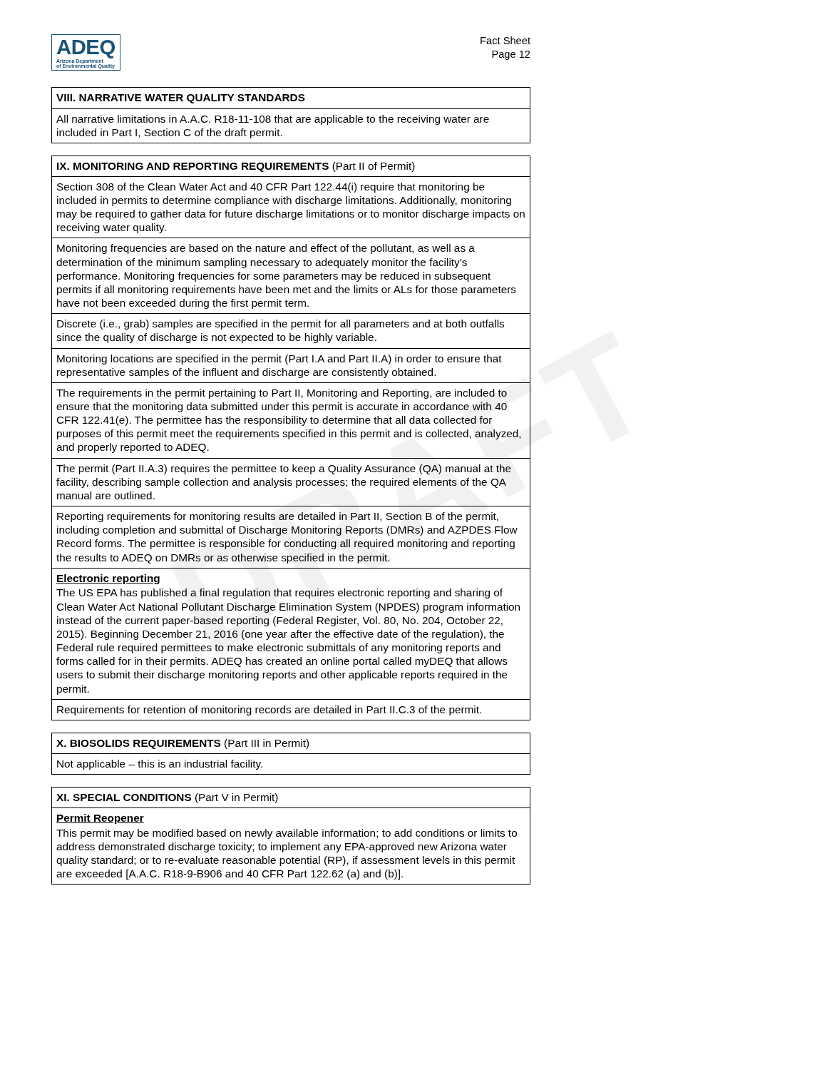DRAFT
ADEQ Arizona Department
of Environmental Quality
Fact Sheet
Page 12
| VIII. NARRATIVE WATER QUALITY STANDARDS |
| All narrative limitations in A.A.C. R18-11-108 that are applicable to the receiving water are included in Part I, Section C of the draft permit. |
| IX. MONITORING AND REPORTING REQUIREMENTS (Part II of Permit) |
| Section 308 of the Clean Water Act and 40 CFR Part 122.44(i) require that monitoring be included in permits to determine compliance with discharge limitations. Additionally, monitoring may be required to gather data for future discharge limitations or to monitor discharge impacts on receiving water quality. |
| Monitoring frequencies are based on the nature and effect of the pollutant, as well as a determination of the minimum sampling necessary to adequately monitor the facility’s performance. Monitoring frequencies for some parameters may be reduced in subsequent permits if all monitoring requirements have been met and the limits or ALs for those parameters have not been exceeded during the first permit term. |
| Discrete (i.e., grab) samples are specified in the permit for all parameters and at both outfalls since the quality of discharge is not expected to be highly variable. |
| Monitoring locations are specified in the permit (Part I.A and Part II.A) in order to ensure that representative samples of the influent and discharge are consistently obtained. |
| The requirements in the permit pertaining to Part II, Monitoring and Reporting, are included to ensure that the monitoring data submitted under this permit is accurate in accordance with 40 CFR 122.41(e). The permittee has the responsibility to determine that all data collected for purposes of this permit meet the requirements specified in this permit and is collected, analyzed, and properly reported to ADEQ. |
| The permit (Part II.A.3) requires the permittee to keep a Quality Assurance (QA) manual at the facility, describing sample collection and analysis processes; the required elements of the QA manual are outlined. |
| Reporting requirements for monitoring results are detailed in Part II, Section B of the permit, including completion and submittal of Discharge Monitoring Reports (DMRs) and AZPDES Flow Record forms. The permittee is responsible for conducting all required monitoring and reporting the results to ADEQ on DMRs or as otherwise specified in the permit. |
| Electronic reporting The US EPA has published a final regulation that requires electronic reporting and sharing of Clean Water Act National Pollutant Discharge Elimination System (NPDES) program information instead of the current paper-based reporting (Federal Register, Vol. 80, No. 204, October 22, 2015). Beginning December 21, 2016 (one year after the effective date of the regulation), the Federal rule required permittees to make electronic submittals of any monitoring reports and forms called for in their permits. ADEQ has created an online portal called myDEQ that allows users to submit their discharge monitoring reports and other applicable reports required in the permit. |
| Requirements for retention of monitoring records are detailed in Part II.C.3 of the permit. |
| X. BIOSOLIDS REQUIREMENTS (Part III in Permit) |
| Not applicable – this is an industrial facility. |
| XI. SPECIAL CONDITIONS (Part V in Permit) |
| Permit Reopener This permit may be modified based on newly available information; to add conditions or limits to address demonstrated discharge toxicity; to implement any EPA-approved new Arizona water quality standard; or to re-evaluate reasonable potential (RP), if assessment levels in this permit are exceeded [A.A.C. R18-9-B906 and 40 CFR Part 122.62 (a) and (b)]. |